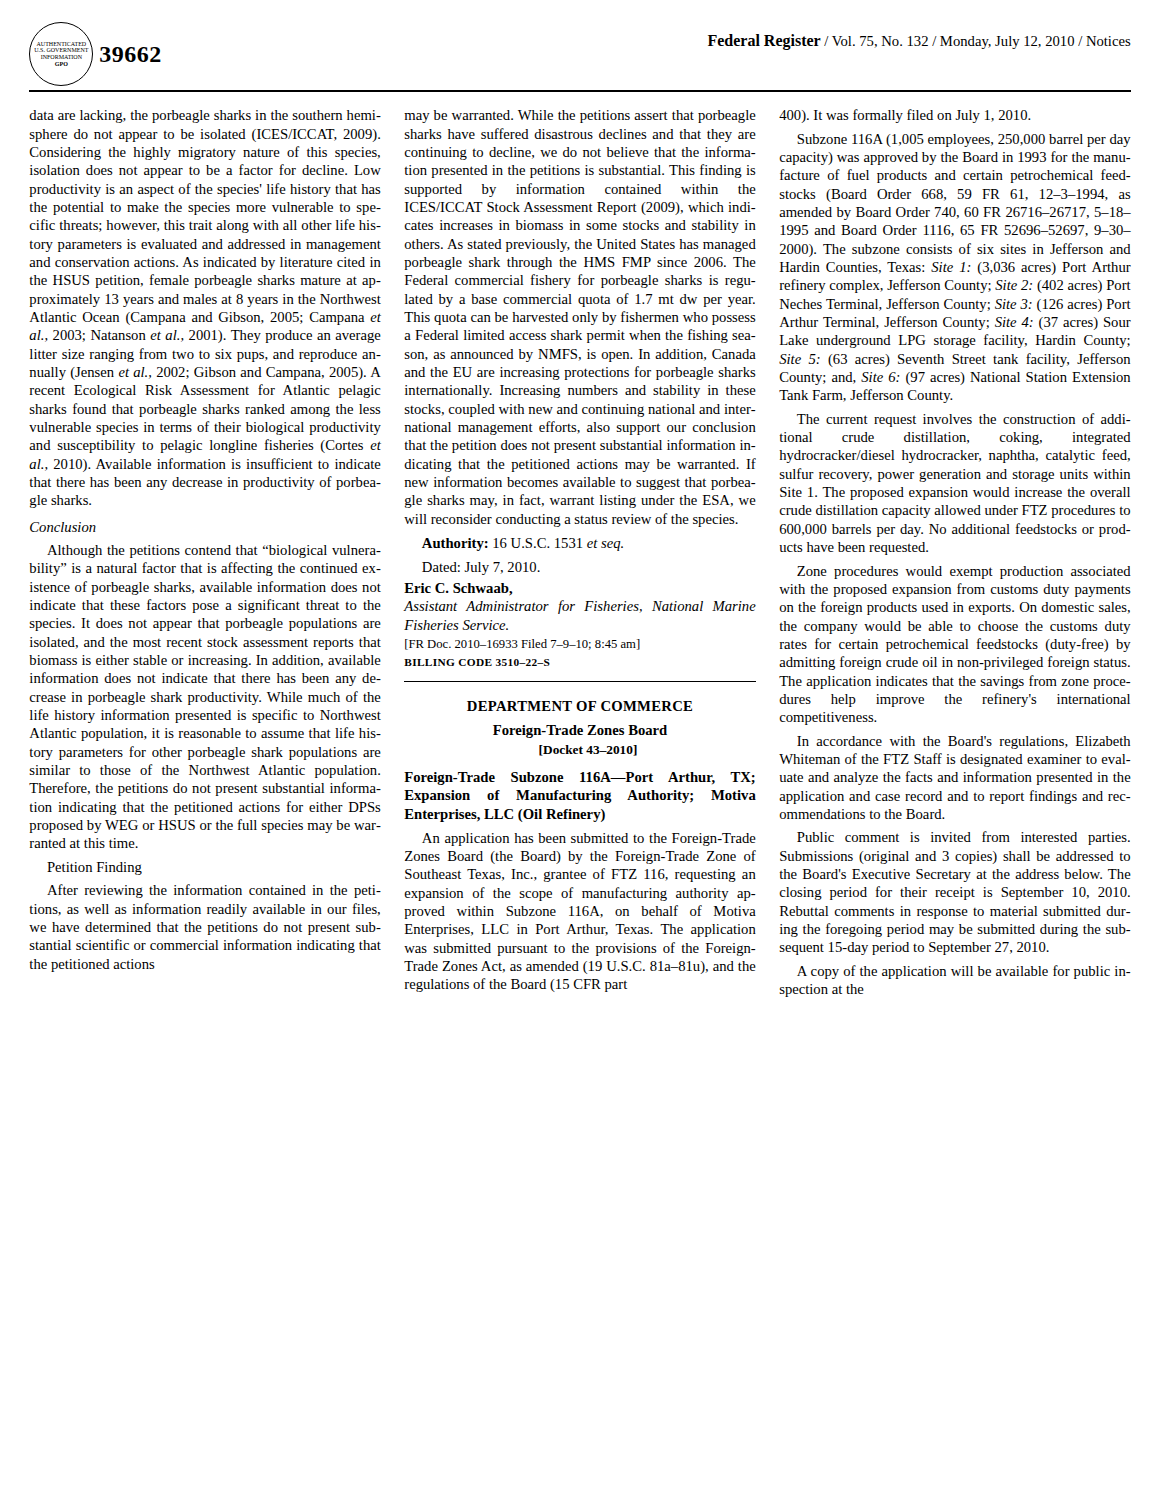AUTHENTICATED
U.S. GOVERNMENT
INFORMATION
GPO
39662
Federal Register / Vol. 75, No. 132 / Monday, July 12, 2010 / Notices
data are lacking, the porbeagle sharks in the southern hemisphere do not appear to be isolated (ICES/ICCAT, 2009). Considering the highly migratory nature of this species, isolation does not appear to be a factor for decline. Low productivity is an aspect of the species' life history that has the potential to make the species more vulnerable to specific threats; however, this trait along with all other life history parameters is evaluated and addressed in management and conservation actions. As indicated by literature cited in the HSUS petition, female porbeagle sharks mature at approximately 13 years and males at 8 years in the Northwest Atlantic Ocean (Campana and Gibson, 2005; Campana et al., 2003; Natanson et al., 2001). They produce an average litter size ranging from two to six pups, and reproduce annually (Jensen et al., 2002; Gibson and Campana, 2005). A recent Ecological Risk Assessment for Atlantic pelagic sharks found that porbeagle sharks ranked among the less vulnerable species in terms of their biological productivity and susceptibility to pelagic longline fisheries (Cortes et al., 2010). Available information is insufficient to indicate that there has been any decrease in productivity of porbeagle sharks.
Conclusion
Although the petitions contend that “biological vulnerability” is a natural factor that is affecting the continued existence of porbeagle sharks, available information does not indicate that these factors pose a significant threat to the species. It does not appear that porbeagle populations are isolated, and the most recent stock assessment reports that biomass is either stable or increasing. In addition, available information does not indicate that there has been any decrease in porbeagle shark productivity. While much of the life history information presented is specific to Northwest Atlantic population, it is reasonable to assume that life history parameters for other porbeagle shark populations are similar to those of the Northwest Atlantic population. Therefore, the petitions do not present substantial information indicating that the petitioned actions for either DPSs proposed by WEG or HSUS or the full species may be warranted at this time.
Petition Finding
After reviewing the information contained in the petitions, as well as information readily available in our files, we have determined that the petitions do not present substantial scientific or commercial information indicating that the petitioned actions
may be warranted. While the petitions assert that porbeagle sharks have suffered disastrous declines and that they are continuing to decline, we do not believe that the information presented in the petitions is substantial. This finding is supported by information contained within the ICES/ICCAT Stock Assessment Report (2009), which indicates increases in biomass in some stocks and stability in others. As stated previously, the United States has managed porbeagle shark through the HMS FMP since 2006. The Federal commercial fishery for porbeagle sharks is regulated by a base commercial quota of 1.7 mt dw per year. This quota can be harvested only by fishermen who possess a Federal limited access shark permit when the fishing season, as announced by NMFS, is open. In addition, Canada and the EU are increasing protections for porbeagle sharks internationally. Increasing numbers and stability in these stocks, coupled with new and continuing national and international management efforts, also support our conclusion that the petition does not present substantial information indicating that the petitioned actions may be warranted. If new information becomes available to suggest that porbeagle sharks may, in fact, warrant listing under the ESA, we will reconsider conducting a status review of the species.
Authority: 16 U.S.C. 1531 et seq.
Dated: July 7, 2010.
Eric C. Schwaab,
Assistant Administrator for Fisheries, National Marine Fisheries Service.
[FR Doc. 2010–16933 Filed 7–9–10; 8:45 am]
BILLING CODE 3510–22–S
DEPARTMENT OF COMMERCE
Foreign-Trade Zones Board
[Docket 43–2010]
Foreign-Trade Subzone 116A—Port Arthur, TX; Expansion of Manufacturing Authority; Motiva Enterprises, LLC (Oil Refinery)
An application has been submitted to the Foreign-Trade Zones Board (the Board) by the Foreign-Trade Zone of Southeast Texas, Inc., grantee of FTZ 116, requesting an expansion of the scope of manufacturing authority approved within Subzone 116A, on behalf of Motiva Enterprises, LLC in Port Arthur, Texas. The application was submitted pursuant to the provisions of the Foreign-Trade Zones Act, as amended (19 U.S.C. 81a–81u), and the regulations of the Board (15 CFR part
400). It was formally filed on July 1, 2010.
Subzone 116A (1,005 employees, 250,000 barrel per day capacity) was approved by the Board in 1993 for the manufacture of fuel products and certain petrochemical feedstocks (Board Order 668, 59 FR 61, 12–3–1994, as amended by Board Order 740, 60 FR 26716–26717, 5–18–1995 and Board Order 1116, 65 FR 52696–52697, 9–30–2000). The subzone consists of six sites in Jefferson and Hardin Counties, Texas: Site 1: (3,036 acres) Port Arthur refinery complex, Jefferson County; Site 2: (402 acres) Port Neches Terminal, Jefferson County; Site 3: (126 acres) Port Arthur Terminal, Jefferson County; Site 4: (37 acres) Sour Lake underground LPG storage facility, Hardin County; Site 5: (63 acres) Seventh Street tank facility, Jefferson County; and, Site 6: (97 acres) National Station Extension Tank Farm, Jefferson County.
The current request involves the construction of additional crude distillation, coking, integrated hydrocracker/diesel hydrocracker, naphtha, catalytic feed, sulfur recovery, power generation and storage units within Site 1. The proposed expansion would increase the overall crude distillation capacity allowed under FTZ procedures to 600,000 barrels per day. No additional feedstocks or products have been requested.
Zone procedures would exempt production associated with the proposed expansion from customs duty payments on the foreign products used in exports. On domestic sales, the company would be able to choose the customs duty rates for certain petrochemical feedstocks (duty-free) by admitting foreign crude oil in non-privileged foreign status. The application indicates that the savings from zone procedures help improve the refinery's international competitiveness.
In accordance with the Board's regulations, Elizabeth Whiteman of the FTZ Staff is designated examiner to evaluate and analyze the facts and information presented in the application and case record and to report findings and recommendations to the Board.
Public comment is invited from interested parties. Submissions (original and 3 copies) shall be addressed to the Board's Executive Secretary at the address below. The closing period for their receipt is September 10, 2010. Rebuttal comments in response to material submitted during the foregoing period may be submitted during the subsequent 15-day period to September 27, 2010.
A copy of the application will be available for public inspection at the